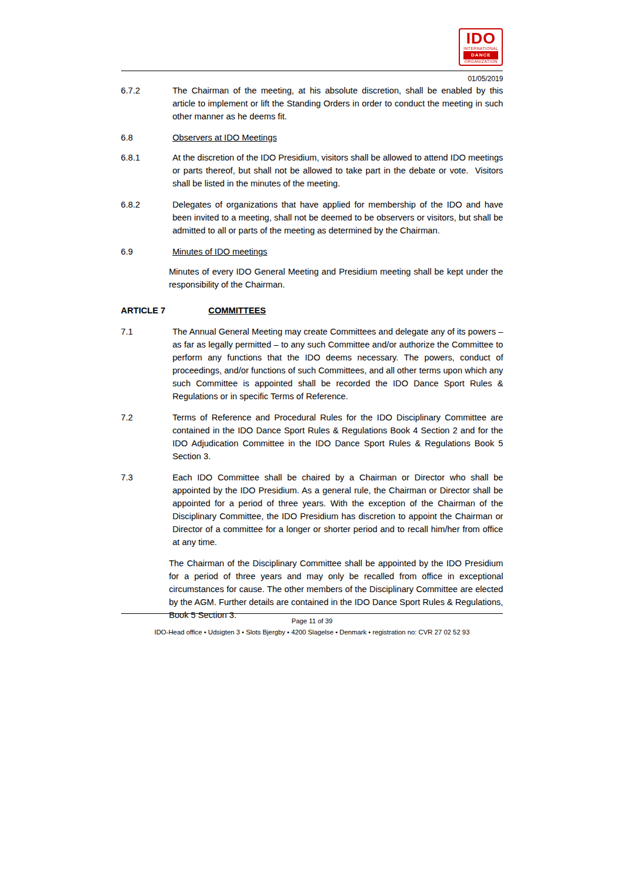IDO
INTERNATIONAL
DANCE
ORGANIZATION
01/05/2019
6.7.2
The Chairman of the meeting, at his absolute discretion, shall be enabled by this article to implement or lift the Standing Orders in order to conduct the meeting in such other manner as he deems fit.
6.8
Observers at IDO Meetings
6.8.1
At the discretion of the IDO Presidium, visitors shall be allowed to attend IDO meetings or parts thereof, but shall not be allowed to take part in the debate or vote. Visitors shall be listed in the minutes of the meeting.
6.8.2
Delegates of organizations that have applied for membership of the IDO and have been invited to a meeting, shall not be deemed to be observers or visitors, but shall be admitted to all or parts of the meeting as determined by the Chairman.
6.9
Minutes of IDO meetings
Minutes of every IDO General Meeting and Presidium meeting shall be kept under the responsibility of the Chairman.
ARTICLE 7 COMMITTEES
7.1
The Annual General Meeting may create Committees and delegate any of its powers – as far as legally permitted – to any such Committee and/or authorize the Committee to perform any functions that the IDO deems necessary. The powers, conduct of proceedings, and/or functions of such Committees, and all other terms upon which any such Committee is appointed shall be recorded the IDO Dance Sport Rules & Regulations or in specific Terms of Reference.
7.2
Terms of Reference and Procedural Rules for the IDO Disciplinary Committee are contained in the IDO Dance Sport Rules & Regulations Book 4 Section 2 and for the IDO Adjudication Committee in the IDO Dance Sport Rules & Regulations Book 5 Section 3.
7.3
Each IDO Committee shall be chaired by a Chairman or Director who shall be appointed by the IDO Presidium. As a general rule, the Chairman or Director shall be appointed for a period of three years. With the exception of the Chairman of the Disciplinary Committee, the IDO Presidium has discretion to appoint the Chairman or Director of a committee for a longer or shorter period and to recall him/her from office at any time.
The Chairman of the Disciplinary Committee shall be appointed by the IDO Presidium for a period of three years and may only be recalled from office in exceptional circumstances for cause. The other members of the Disciplinary Committee are elected by the AGM. Further details are contained in the IDO Dance Sport Rules & Regulations, Book 5 Section 3.
Page 11 of 39
IDO-Head office • Udsigten 3 • Slots Bjergby • 4200 Slagelse • Denmark • registration no: CVR 27 02 52 93